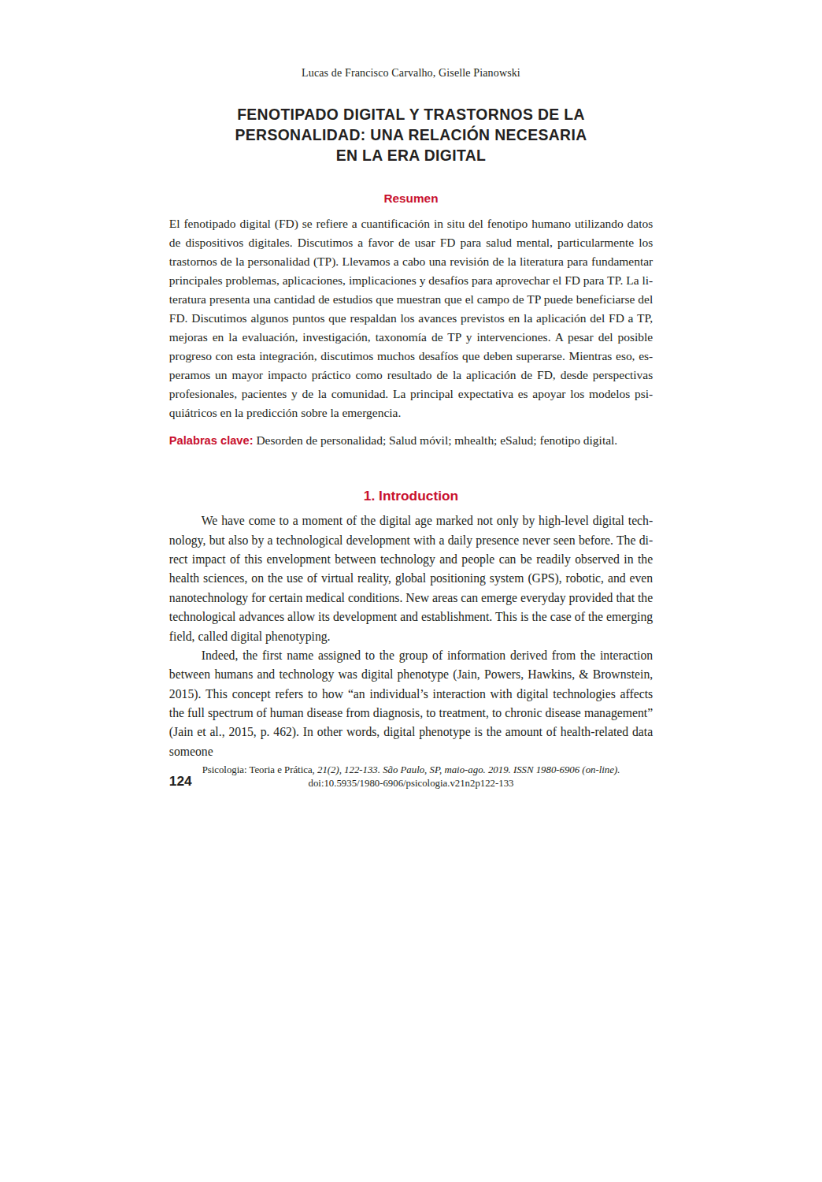Lucas de Francisco Carvalho, Giselle Pianowski
Fenotipado digital y trastornos de la
personalidad: una relación necesaria
en la era digital
Resumen
El fenotipado digital (FD) se refiere a cuantificación in situ del fenotipo humano utilizando datos de dispositivos digitales. Discutimos a favor de usar FD para salud mental, particularmente los trastornos de la personalidad (TP). Llevamos a cabo una revisión de la literatura para fundamentar principales problemas, aplicaciones, implicaciones y desafíos para aprovechar el FD para TP. La literatura presenta una cantidad de estudios que muestran que el campo de TP puede beneficiarse del FD. Discutimos algunos puntos que respaldan los avances previstos en la aplicación del FD a TP, mejoras en la evaluación, investigación, taxonomía de TP y intervenciones. A pesar del posible progreso con esta integración, discutimos muchos desafíos que deben superarse. Mientras eso, esperamos un mayor impacto práctico como resultado de la aplicación de FD, desde perspectivas profesionales, pacientes y de la comunidad. La principal expectativa es apoyar los modelos psiquiátricos en la predicción sobre la emergencia.
Palabras clave: Desorden de personalidad; Salud móvil; mhealth; eSalud; fenotipo digital.
1. Introduction
We have come to a moment of the digital age marked not only by high-level digital technology, but also by a technological development with a daily presence never seen before. The direct impact of this envelopment between technology and people can be readily observed in the health sciences, on the use of virtual reality, global positioning system (GPS), robotic, and even nanotechnology for certain medical conditions. New areas can emerge everyday provided that the technological advances allow its development and establishment. This is the case of the emerging field, called digital phenotyping.
Indeed, the first name assigned to the group of information derived from the interaction between humans and technology was digital phenotype (Jain, Powers, Hawkins, & Brownstein, 2015). This concept refers to how “an individual’s interaction with digital technologies affects the full spectrum of human disease from diagnosis, to treatment, to chronic disease management” (Jain et al., 2015, p. 462). In other words, digital phenotype is the amount of health-related data someone
124
Psicologia: Teoria e Prática, 21(2), 122-133. São Paulo, SP, maio-ago. 2019. ISSN 1980-6906 (on-line).
doi:10.5935/1980-6906/psicologia.v21n2p122-133